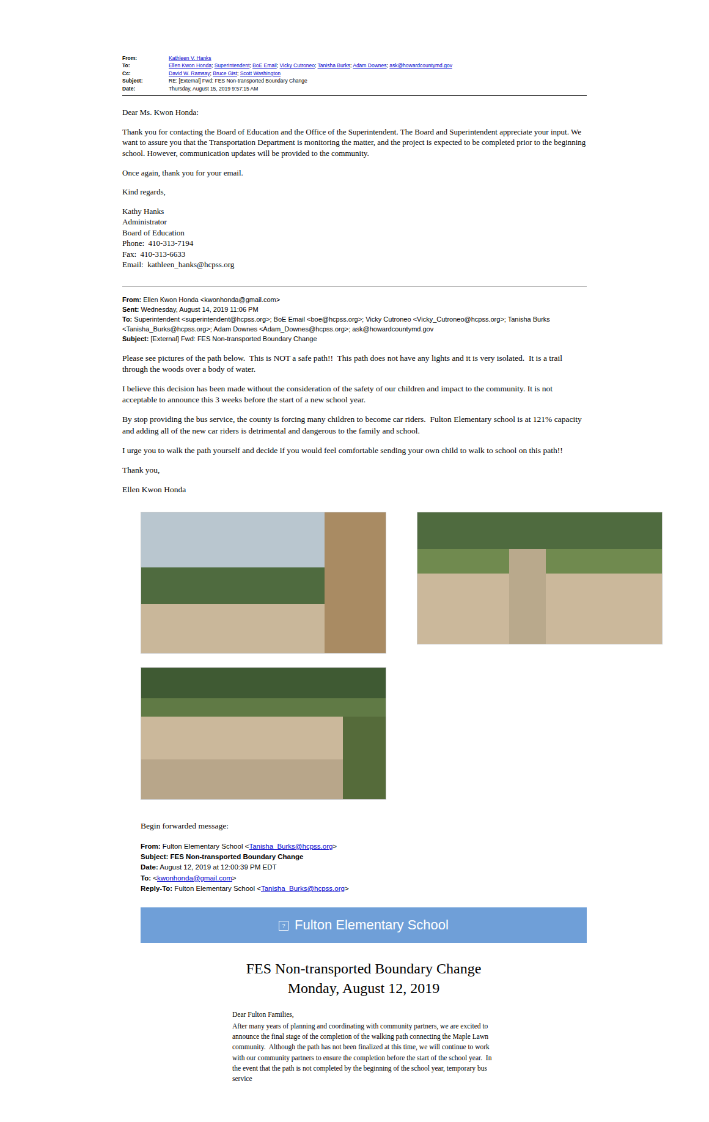| From: | Kathleen V. Hanks |
| To: | Ellen Kwon Honda ; Superintendent ; BoE Email ; Vicky Cutroneo ; Tanisha Burks ; Adam Downes ; ask@howardcountymd.gov |
| Cc: | David W. Ramsay ; Bruce Gist ; Scott Washington |
| Subject: | RE: [External] Fwd: FES Non-transported Boundary Change |
| Date: | Thursday, August 15, 2019 9:57:15 AM |
Dear Ms. Kwon Honda:
Thank you for contacting the Board of Education and the Office of the Superintendent. The Board and Superintendent appreciate your input. We want to assure you that the Transportation Department is monitoring the matter, and the project is expected to be completed prior to the beginning school. However, communication updates will be provided to the community.
Once again, thank you for your email.
Kind regards,
Kathy Hanks
Administrator
Board of Education
Phone: 410-313-7194
Fax: 410-313-6633
Email: kathleen_hanks@hcpss.org
From: Ellen Kwon Honda <kwonhonda@gmail.com>
Sent: Wednesday, August 14, 2019 11:06 PM
To: Superintendent <superintendent@hcpss.org>; BoE Email <boe@hcpss.org>; Vicky Cutroneo <Vicky_Cutroneo@hcpss.org>; Tanisha Burks <Tanisha_Burks@hcpss.org>; Adam Downes <Adam_Downes@hcpss.org>; ask@howardcountymd.gov
Subject: [External] Fwd: FES Non-transported Boundary Change
Please see pictures of the path below. This is NOT a safe path!! This path does not have any lights and it is very isolated. It is a trail through the woods over a body of water.
I believe this decision has been made without the consideration of the safety of our children and impact to the community. It is not acceptable to announce this 3 weeks before the start of a new school year.
By stop providing the bus service, the county is forcing many children to become car riders. Fulton Elementary school is at 121% capacity and adding all of the new car riders is detrimental and dangerous to the family and school.
I urge you to walk the path yourself and decide if you would feel comfortable sending your own child to walk to school on this path!!
Thank you,
Ellen Kwon Honda
Begin forwarded message:
From: Fulton Elementary School <Tanisha_Burks@hcpss.org>
Subject: FES Non-transported Boundary Change
Date: August 12, 2019 at 12:00:39 PM EDT
To: <kwonhonda@gmail.com>
Reply-To: Fulton Elementary School <Tanisha_Burks@hcpss.org>
?Fulton Elementary School
FES Non-transported Boundary Change
Monday, August 12, 2019
Dear Fulton Families,
After many years of planning and coordinating with community partners, we are excited to announce the final stage of the completion of the walking path connecting the Maple Lawn community. Although the path has not been finalized at this time, we will continue to work with our community partners to ensure the completion before the start of the school year. In the event that the path is not completed by the beginning of the school year, temporary bus service